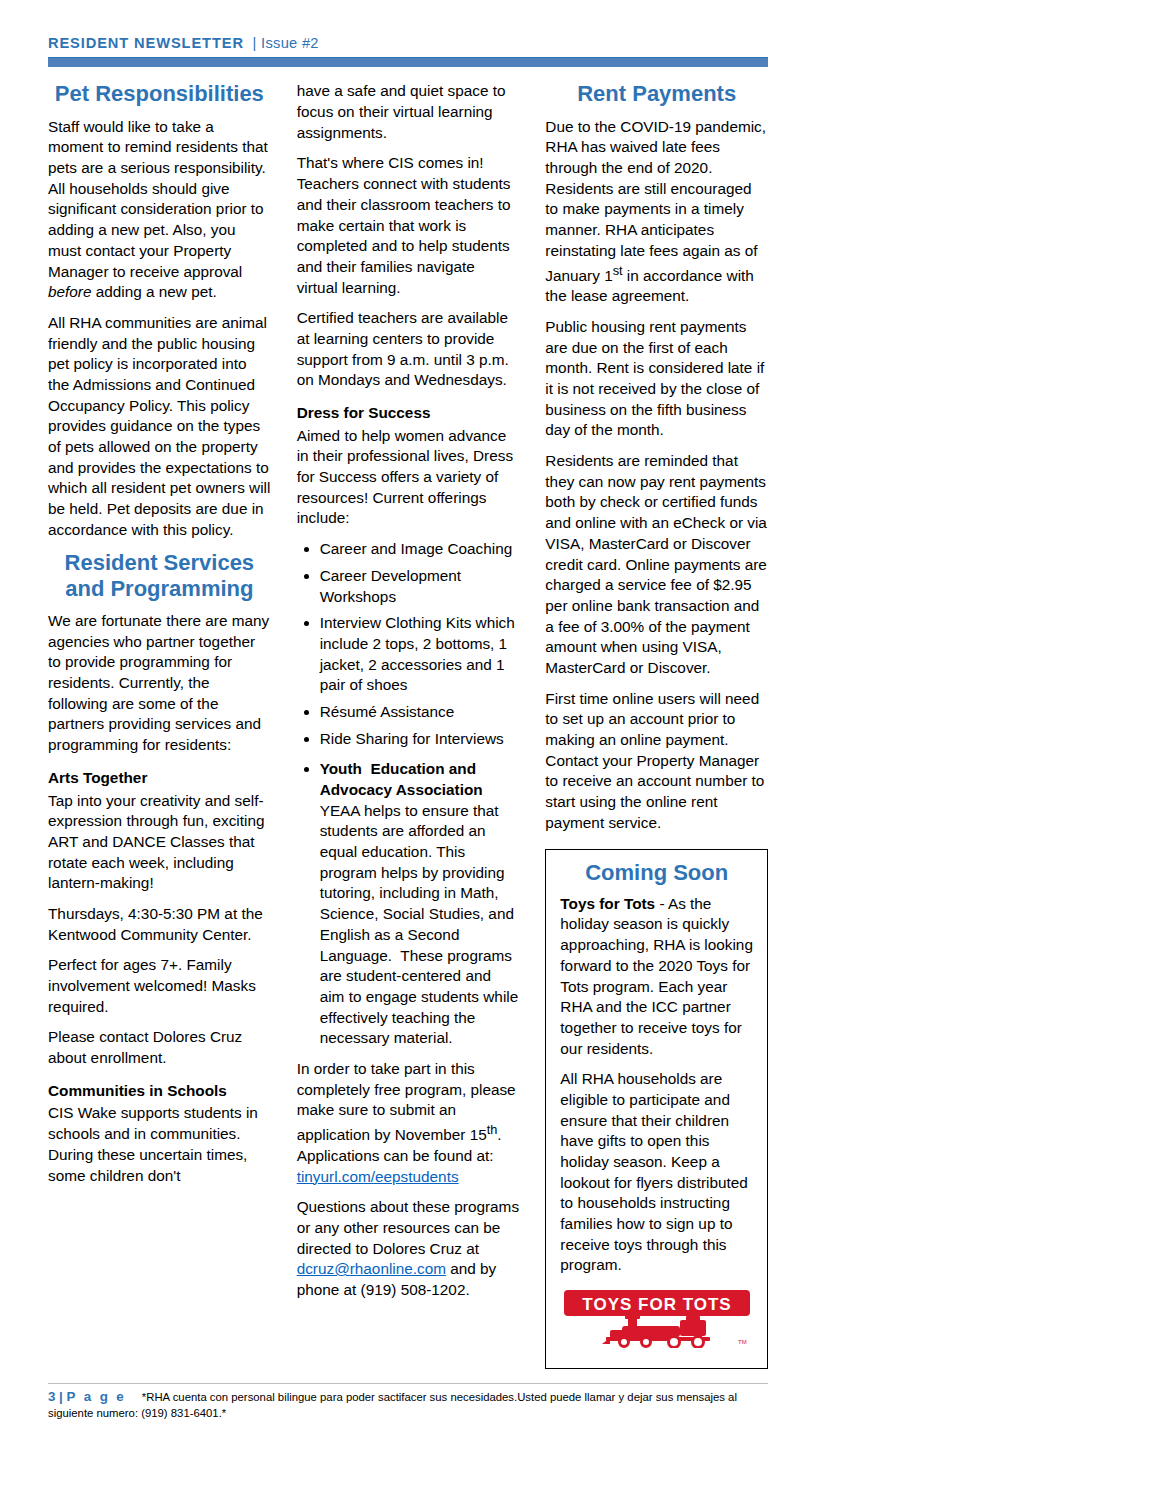RESIDENT NEWSLETTER | Issue #2
Pet Responsibilities
Staff would like to take a moment to remind residents that pets are a serious responsibility. All households should give significant consideration prior to adding a new pet. Also, you must contact your Property Manager to receive approval before adding a new pet.
All RHA communities are animal friendly and the public housing pet policy is incorporated into the Admissions and Continued Occupancy Policy. This policy provides guidance on the types of pets allowed on the property and provides the expectations to which all resident pet owners will be held. Pet deposits are due in accordance with this policy.
Resident Services and Programming
We are fortunate there are many agencies who partner together to provide programming for residents. Currently, the following are some of the partners providing services and programming for residents:
Arts Together
Tap into your creativity and self-expression through fun, exciting ART and DANCE Classes that rotate each week, including lantern-making!
Thursdays, 4:30-5:30 PM at the Kentwood Community Center.
Perfect for ages 7+. Family involvement welcomed! Masks required.
Please contact Dolores Cruz about enrollment.
Communities in Schools
CIS Wake supports students in schools and in communities. During these uncertain times, some children don't
have a safe and quiet space to focus on their virtual learning assignments.
That's where CIS comes in! Teachers connect with students and their classroom teachers to make certain that work is completed and to help students and their families navigate virtual learning.
Certified teachers are available at learning centers to provide support from 9 a.m. until 3 p.m. on Mondays and Wednesdays.
Dress for Success
Aimed to help women advance in their professional lives, Dress for Success offers a variety of resources! Current offerings include:
Career and Image Coaching
Career Development Workshops
Interview Clothing Kits which include 2 tops, 2 bottoms, 1 jacket, 2 accessories and 1 pair of shoes
Résumé Assistance
Ride Sharing for Interviews
Youth Education and Advocacy Association
YEAA helps to ensure that students are afforded an equal education. This program helps by providing tutoring, including in Math, Science, Social Studies, and English as a Second Language. These programs are student-centered and aim to engage students while effectively teaching the necessary material.
In order to take part in this completely free program, please make sure to submit an application by November 15th. Applications can be found at: tinyurl.com/eepstudents
Questions about these programs or any other resources can be directed to Dolores Cruz at dcruz@rhaonline.com and by phone at (919) 508-1202.
Rent Payments
Due to the COVID-19 pandemic, RHA has waived late fees through the end of 2020. Residents are still encouraged to make payments in a timely manner. RHA anticipates reinstating late fees again as of January 1st in accordance with the lease agreement.
Public housing rent payments are due on the first of each month. Rent is considered late if it is not received by the close of business on the fifth business day of the month.
Residents are reminded that they can now pay rent payments both by check or certified funds and online with an eCheck or via VISA, MasterCard or Discover credit card. Online payments are charged a service fee of $2.95 per online bank transaction and a fee of 3.00% of the payment amount when using VISA, MasterCard or Discover.
First time online users will need to set up an account prior to making an online payment. Contact your Property Manager to receive an account number to start using the online rent payment service.
Coming Soon
Toys for Tots - As the holiday season is quickly approaching, RHA is looking forward to the 2020 Toys for Tots program. Each year RHA and the ICC partner together to receive toys for our residents.
All RHA households are eligible to participate and ensure that their children have gifts to open this holiday season. Keep a lookout for flyers distributed to households instructing families how to sign up to receive toys through this program.
TOYS FOR TOTS TM
3 | P a g e *RHA cuenta con personal bilingue para poder sactifacer sus necesidades.Usted puede llamar y dejar sus mensajes al siguiente numero: (919) 831-6401.*